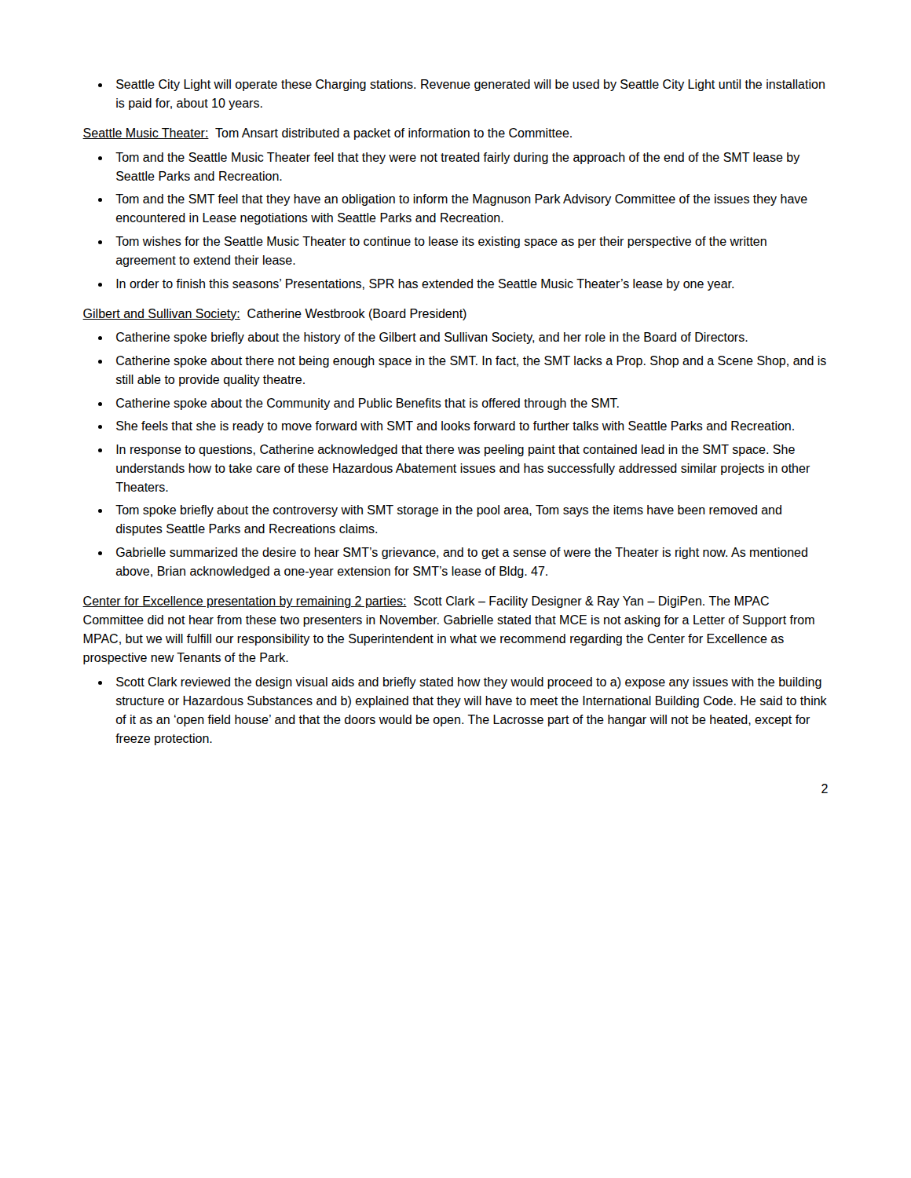Seattle City Light will operate these Charging stations. Revenue generated will be used by Seattle City Light until the installation is paid for, about 10 years.
Seattle Music Theater: Tom Ansart distributed a packet of information to the Committee.
Tom and the Seattle Music Theater feel that they were not treated fairly during the approach of the end of the SMT lease by Seattle Parks and Recreation.
Tom and the SMT feel that they have an obligation to inform the Magnuson Park Advisory Committee of the issues they have encountered in Lease negotiations with Seattle Parks and Recreation.
Tom wishes for the Seattle Music Theater to continue to lease its existing space as per their perspective of the written agreement to extend their lease.
In order to finish this seasons’ Presentations, SPR has extended the Seattle Music Theater’s lease by one year.
Gilbert and Sullivan Society: Catherine Westbrook (Board President)
Catherine spoke briefly about the history of the Gilbert and Sullivan Society, and her role in the Board of Directors.
Catherine spoke about there not being enough space in the SMT. In fact, the SMT lacks a Prop. Shop and a Scene Shop, and is still able to provide quality theatre.
Catherine spoke about the Community and Public Benefits that is offered through the SMT.
She feels that she is ready to move forward with SMT and looks forward to further talks with Seattle Parks and Recreation.
In response to questions, Catherine acknowledged that there was peeling paint that contained lead in the SMT space. She understands how to take care of these Hazardous Abatement issues and has successfully addressed similar projects in other Theaters.
Tom spoke briefly about the controversy with SMT storage in the pool area, Tom says the items have been removed and disputes Seattle Parks and Recreations claims.
Gabrielle summarized the desire to hear SMT’s grievance, and to get a sense of were the Theater is right now. As mentioned above, Brian acknowledged a one-year extension for SMT’s lease of Bldg. 47.
Center for Excellence presentation by remaining 2 parties: Scott Clark – Facility Designer & Ray Yan – DigiPen. The MPAC Committee did not hear from these two presenters in November. Gabrielle stated that MCE is not asking for a Letter of Support from MPAC, but we will fulfill our responsibility to the Superintendent in what we recommend regarding the Center for Excellence as prospective new Tenants of the Park.
Scott Clark reviewed the design visual aids and briefly stated how they would proceed to a) expose any issues with the building structure or Hazardous Substances and b) explained that they will have to meet the International Building Code. He said to think of it as an ‘open field house’ and that the doors would be open. The Lacrosse part of the hangar will not be heated, except for freeze protection.
2